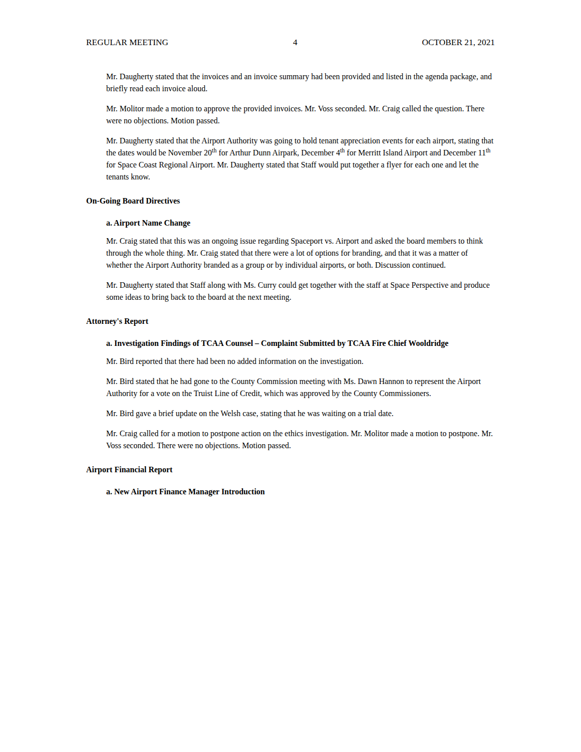REGULAR MEETING 4 OCTOBER 21, 2021
Mr. Daugherty stated that the invoices and an invoice summary had been provided and listed in the agenda package, and briefly read each invoice aloud.
Mr. Molitor made a motion to approve the provided invoices. Mr. Voss seconded. Mr. Craig called the question. There were no objections. Motion passed.
Mr. Daugherty stated that the Airport Authority was going to hold tenant appreciation events for each airport, stating that the dates would be November 20th for Arthur Dunn Airpark, December 4th for Merritt Island Airport and December 11th for Space Coast Regional Airport. Mr. Daugherty stated that Staff would put together a flyer for each one and let the tenants know.
On-Going Board Directives
a. Airport Name Change
Mr. Craig stated that this was an ongoing issue regarding Spaceport vs. Airport and asked the board members to think through the whole thing. Mr. Craig stated that there were a lot of options for branding, and that it was a matter of whether the Airport Authority branded as a group or by individual airports, or both. Discussion continued.
Mr. Daugherty stated that Staff along with Ms. Curry could get together with the staff at Space Perspective and produce some ideas to bring back to the board at the next meeting.
Attorney's Report
a. Investigation Findings of TCAA Counsel – Complaint Submitted by TCAA Fire Chief Wooldridge
Mr. Bird reported that there had been no added information on the investigation.
Mr. Bird stated that he had gone to the County Commission meeting with Ms. Dawn Hannon to represent the Airport Authority for a vote on the Truist Line of Credit, which was approved by the County Commissioners.
Mr. Bird gave a brief update on the Welsh case, stating that he was waiting on a trial date.
Mr. Craig called for a motion to postpone action on the ethics investigation. Mr. Molitor made a motion to postpone. Mr. Voss seconded. There were no objections. Motion passed.
Airport Financial Report
a. New Airport Finance Manager Introduction